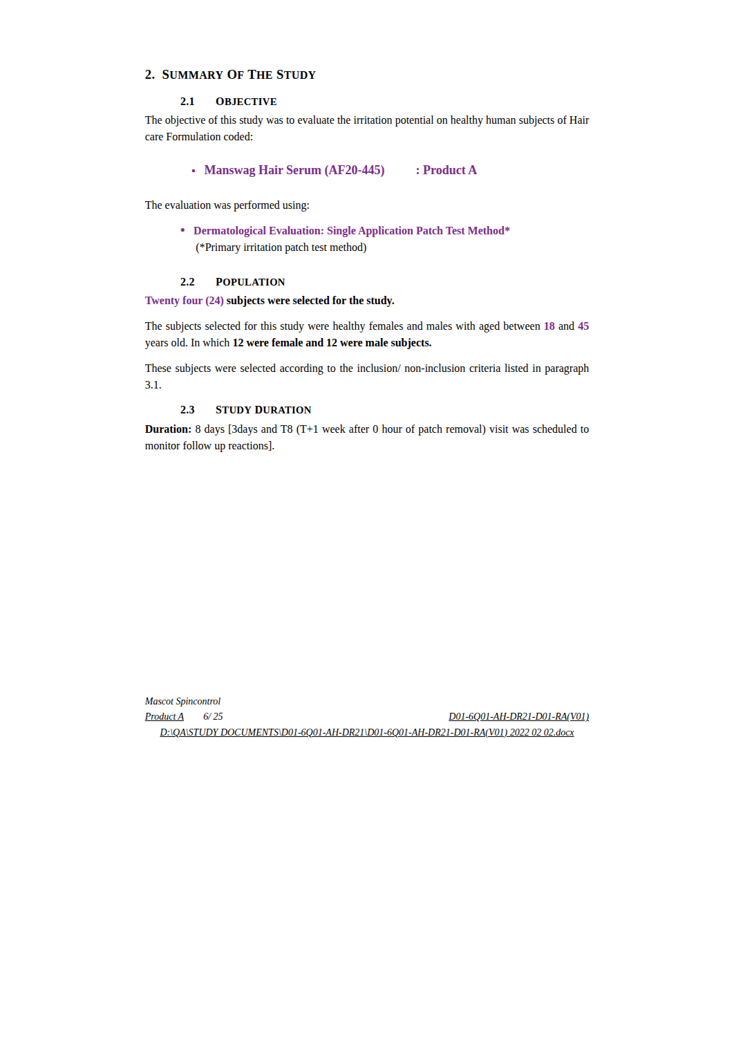2. SUMMARY OF THE STUDY
2.1 OBJECTIVE
The objective of this study was to evaluate the irritation potential on healthy human subjects of Hair care Formulation coded:
▪Manswag Hair Serum (AF20-445): Product A
The evaluation was performed using:
Dermatological Evaluation: Single Application Patch Test Method* (*Primary irritation patch test method)
2.2 POPULATION
Twenty four (24) subjects were selected for the study.
The subjects selected for this study were healthy females and males with aged between 18 and 45 years old. In which 12 were female and 12 were male subjects.
These subjects were selected according to the inclusion/ non-inclusion criteria listed in paragraph 3.1.
2.3 STUDY DURATION
Duration: 8 days [3days and T8 (T+1 week after 0 hour of patch removal) visit was scheduled to monitor follow up reactions].
Mascot Spincontrol
Product A 6/ 25 D01-6Q01-AH-DR21-D01-RA(V01)
D:\QA\STUDY DOCUMENTS\D01-6Q01-AH-DR21\D01-6Q01-AH-DR21-D01-RA(V01) 2022 02 02.docx